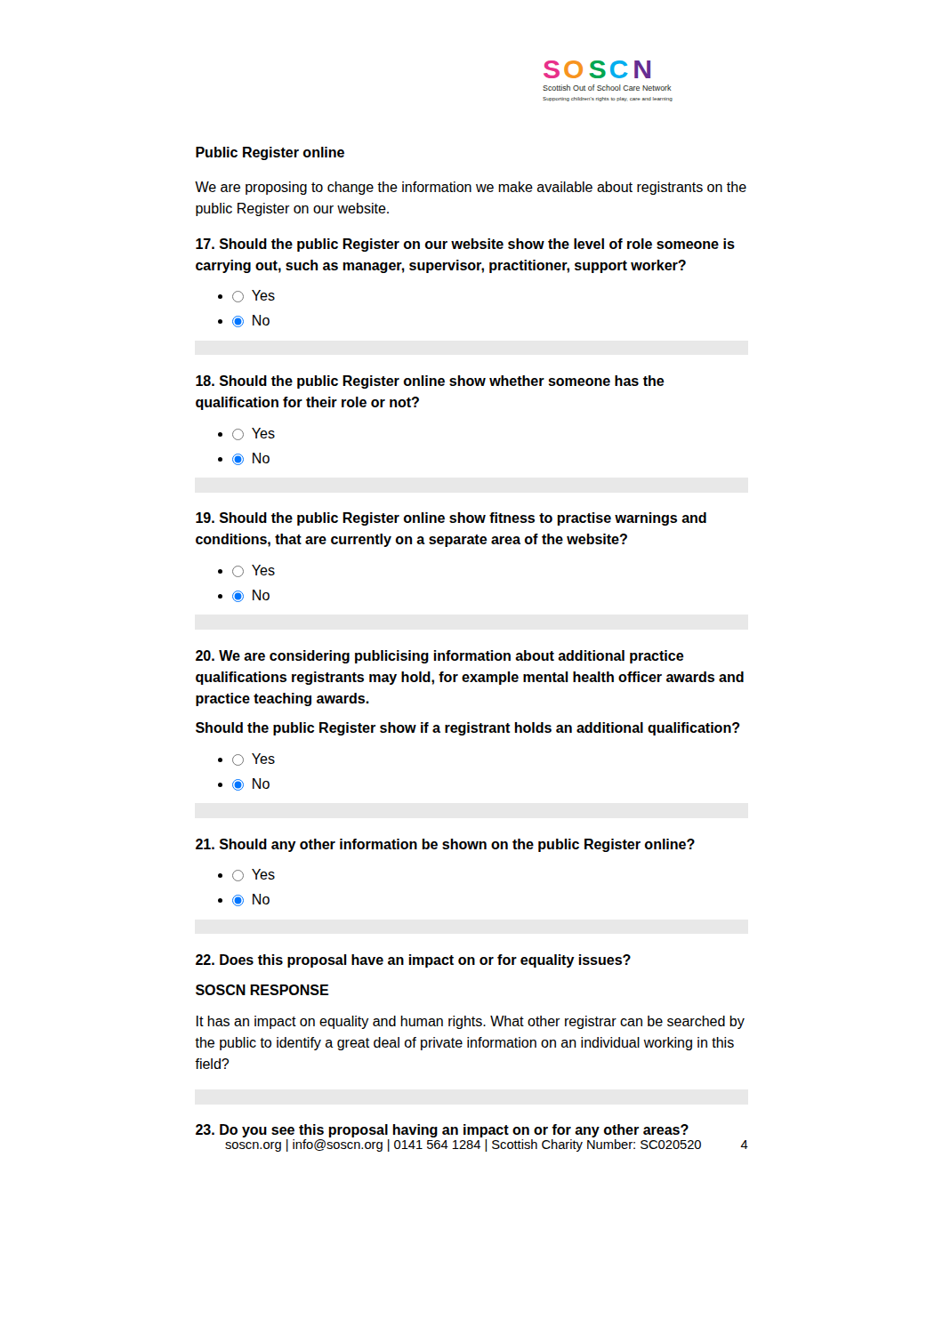Public Register online
We are proposing to change the information we make available about registrants on the public Register on our website.
17. Should the public Register on our website show the level of role someone is carrying out, such as manager, supervisor, practitioner, support worker?
Yes
No
18. Should the public Register online show whether someone has the qualification for their role or not?
Yes
No
19. Should the public Register online show fitness to practise warnings and conditions, that are currently on a separate area of the website?
Yes
No
20. We are considering publicising information about additional practice qualifications registrants may hold, for example mental health officer awards and practice teaching awards.
Should the public Register show if a registrant holds an additional qualification?
Yes
No
21. Should any other information be shown on the public Register online?
Yes
No
22. Does this proposal have an impact on or for equality issues?
SOSCN RESPONSE
It has an impact on equality and human rights. What other registrar can be searched by the public to identify a great deal of private information on an individual working in this field?
23. Do you see this proposal having an impact on or for any other areas?
soscn.org | info@soscn.org | 0141 564 1284 | Scottish Charity Number: SC020520 4